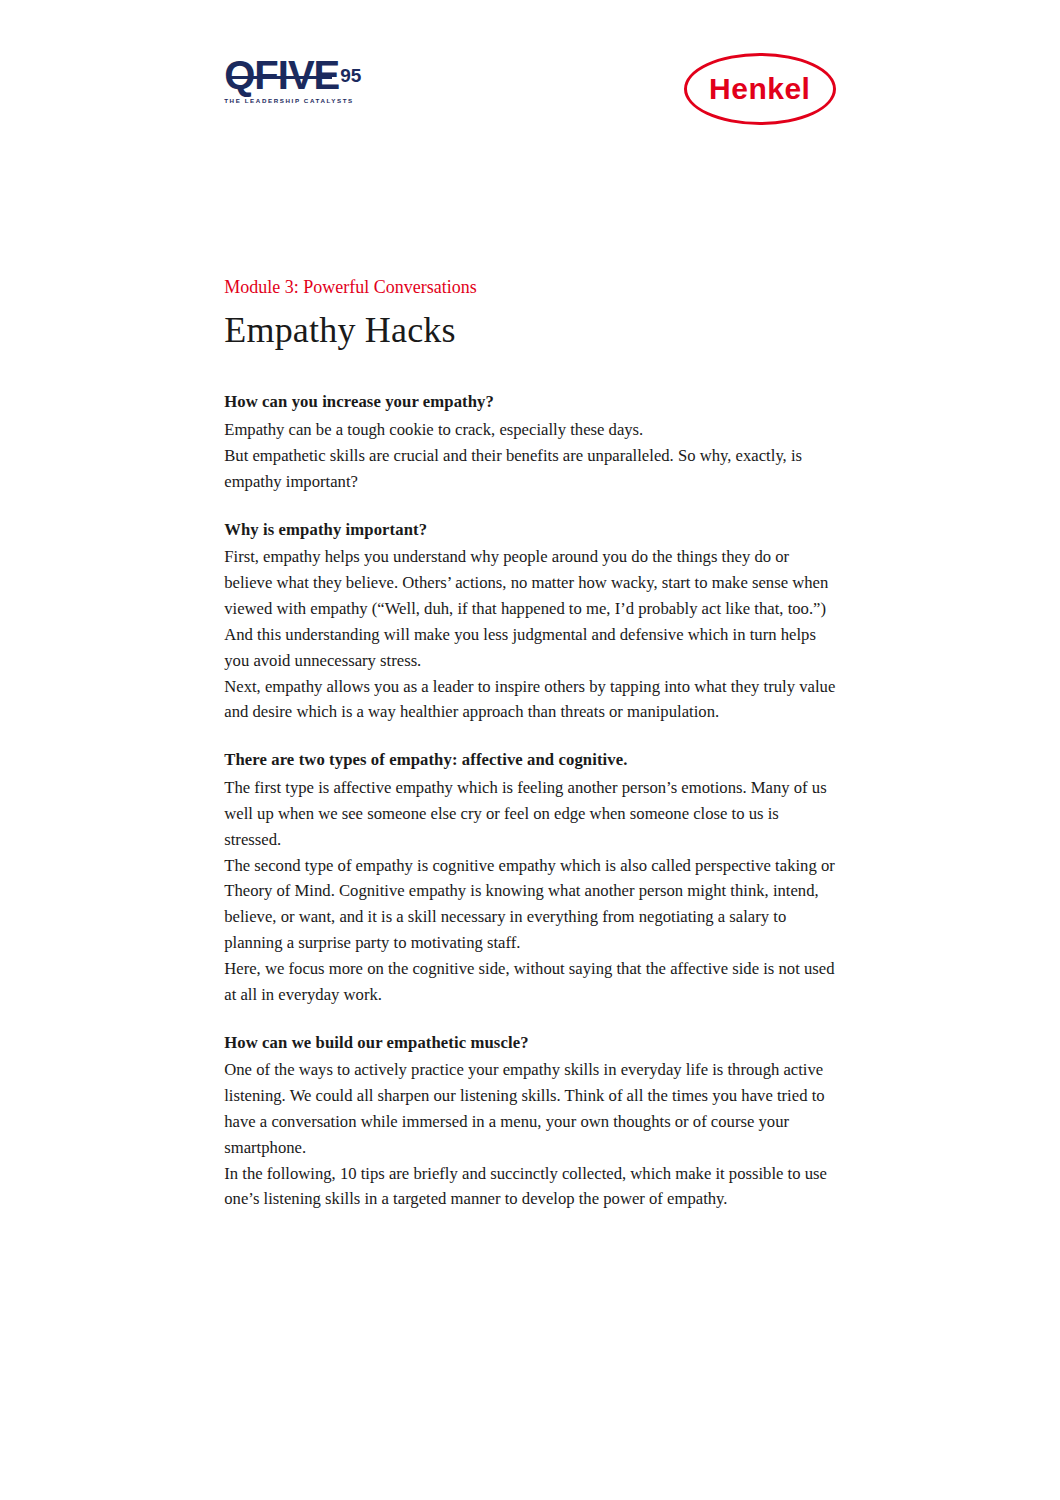QFIVE 95
The Leadership Catalysts
Henkel
Module 3: Powerful Conversations
Empathy Hacks
How can you increase your empathy?
Empathy can be a tough cookie to crack, especially these days.
But empathetic skills are crucial and their benefits are unparalleled. So why, exactly, is empathy important?
Why is empathy important?
First, empathy helps you understand why people around you do the things they do or believe what they believe. Others’ actions, no matter how wacky, start to make sense when viewed with empathy (“Well, duh, if that happened to me, I’d probably act like that, too.”) And this understanding will make you less judgmental and defensive which in turn helps you avoid unnecessary stress.
Next, empathy allows you as a leader to inspire others by tapping into what they truly value and desire which is a way healthier approach than threats or manipulation.
There are two types of empathy: affective and cognitive.
The first type is affective empathy which is feeling another person’s emotions. Many of us well up when we see someone else cry or feel on edge when someone close to us is stressed.
The second type of empathy is cognitive empathy which is also called perspective taking or Theory of Mind. Cognitive empathy is knowing what another person might think, intend, believe, or want, and it is a skill necessary in everything from negotiating a salary to planning a surprise party to motivating staff.
Here, we focus more on the cognitive side, without saying that the affective side is not used at all in everyday work.
How can we build our empathetic muscle?
One of the ways to actively practice your empathy skills in everyday life is through active listening. We could all sharpen our listening skills. Think of all the times you have tried to have a conversation while immersed in a menu, your own thoughts or of course your smartphone.
In the following, 10 tips are briefly and succinctly collected, which make it possible to use one’s listening skills in a targeted manner to develop the power of empathy.